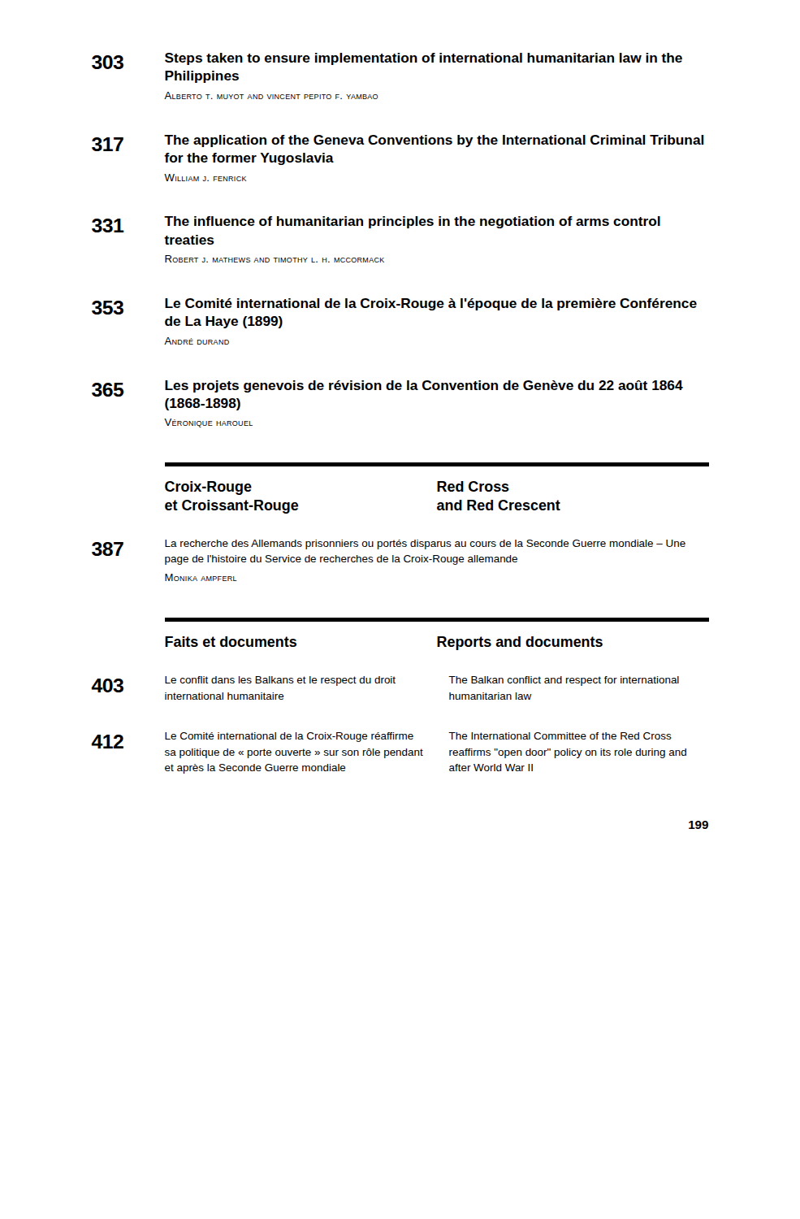303
Steps taken to ensure implementation of international humanitarian law in the Philippines
Alberto T. Muyot and Vincent Pepito F. Yambao
317
The application of the Geneva Conventions by the International Criminal Tribunal for the former Yugoslavia
William J. Fenrick
331
The influence of humanitarian principles in the negotiation of arms control treaties
Robert J. Mathews and Timothy L. H. McCormack
353
Le Comité international de la Croix-Rouge à l'époque de la première Conférence de La Haye (1899)
André Durand
365
Les projets genevois de révision de la Convention de Genève du 22 août 1864 (1868-1898)
Véronique Harouel
Croix-Rouge
et Croissant-Rouge
Red Cross
and Red Crescent
387
La recherche des Allemands prisonniers ou portés disparus au cours de la Seconde Guerre mondiale – Une page de l'histoire du Service de recherches de la Croix-Rouge allemande
Monika Ampferl
Faits et documents
Reports and documents
403
Le conflit dans les Balkans et le respect du droit international humanitaire
The Balkan conflict and respect for international humanitarian law
412
Le Comité international de la Croix-Rouge réaffirme sa politique de « porte ouverte » sur son rôle pendant et après la Seconde Guerre mondiale
The International Committee of the Red Cross reaffirms "open door" policy on its role during and after World War II
199